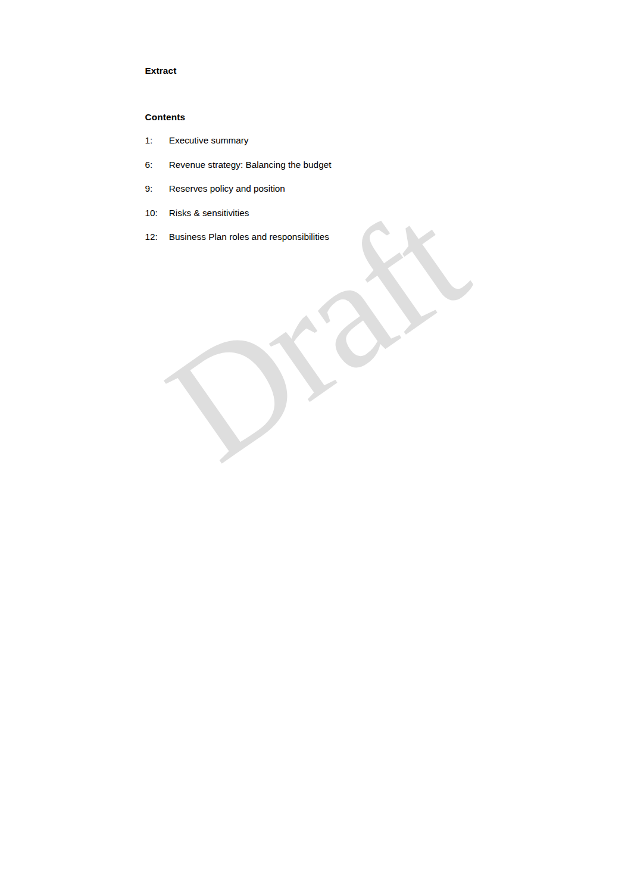Draft
Extract
Contents
1: Executive summary
6: Revenue strategy: Balancing the budget
9: Reserves policy and position
10: Risks & sensitivities
12: Business Plan roles and responsibilities